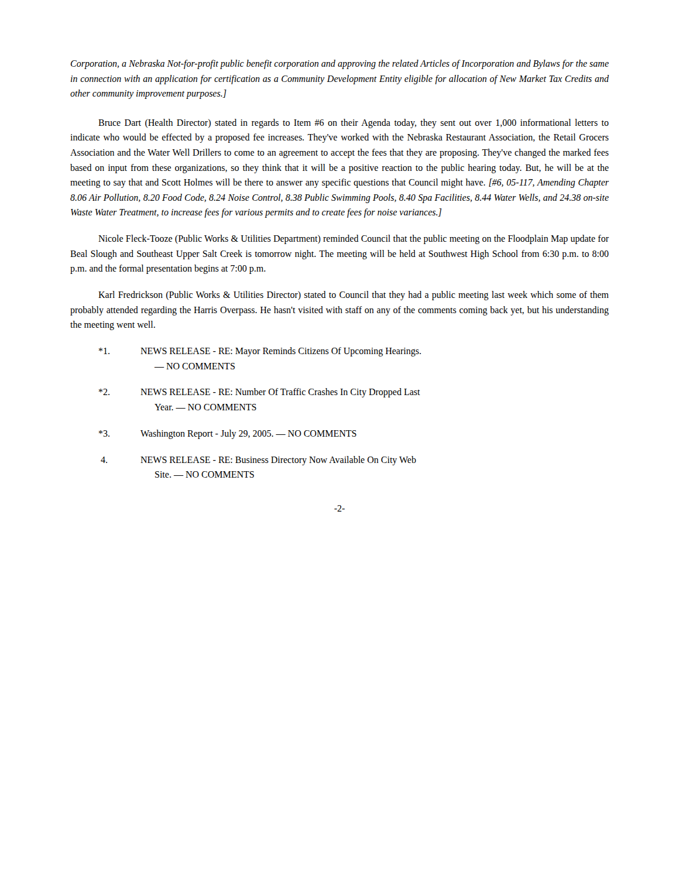Corporation, a Nebraska Not-for-profit public benefit corporation and approving the related Articles of Incorporation and Bylaws for the same in connection with an application for certification as a Community Development Entity eligible for allocation of New Market Tax Credits and other community improvement purposes.]
Bruce Dart (Health Director) stated in regards to Item #6 on their Agenda today, they sent out over 1,000 informational letters to indicate who would be effected by a proposed fee increases. They've worked with the Nebraska Restaurant Association, the Retail Grocers Association and the Water Well Drillers to come to an agreement to accept the fees that they are proposing. They've changed the marked fees based on input from these organizations, so they think that it will be a positive reaction to the public hearing today. But, he will be at the meeting to say that and Scott Holmes will be there to answer any specific questions that Council might have. [#6, 05-117, Amending Chapter 8.06 Air Pollution, 8.20 Food Code, 8.24 Noise Control, 8.38 Public Swimming Pools, 8.40 Spa Facilities, 8.44 Water Wells, and 24.38 on-site Waste Water Treatment, to increase fees for various permits and to create fees for noise variances.]
Nicole Fleck-Tooze (Public Works & Utilities Department) reminded Council that the public meeting on the Floodplain Map update for Beal Slough and Southeast Upper Salt Creek is tomorrow night. The meeting will be held at Southwest High School from 6:30 p.m. to 8:00 p.m. and the formal presentation begins at 7:00 p.m.
Karl Fredrickson (Public Works & Utilities Director) stated to Council that they had a public meeting last week which some of them probably attended regarding the Harris Overpass. He hasn't visited with staff on any of the comments coming back yet, but his understanding the meeting went well.
*1.
NEWS RELEASE - RE: Mayor Reminds Citizens Of Upcoming Hearings.— NO COMMENTS
*2.
NEWS RELEASE - RE: Number Of Traffic Crashes In City Dropped LastYear. — NO COMMENTS
*3.
Washington Report - July 29, 2005. — NO COMMENTS
4.
NEWS RELEASE - RE: Business Directory Now Available On City WebSite. — NO COMMENTS
-2-